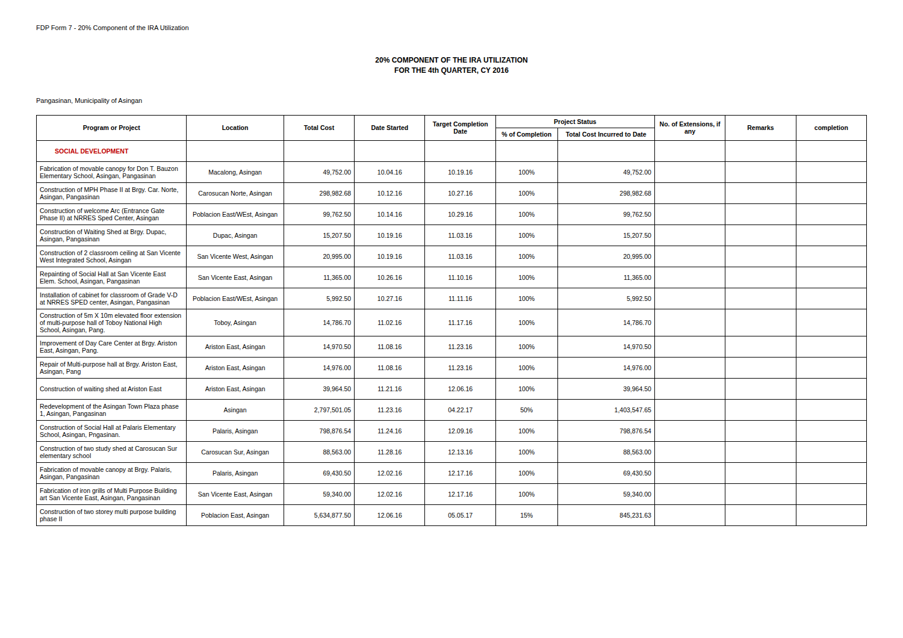FDP Form 7 - 20% Component of the IRA Utilization
20% COMPONENT OF THE IRA UTILIZATION
FOR THE 4th QUARTER, CY 2016
Pangasinan, Municipality of Asingan
| Program or Project | Location | Total Cost | Date Started | Target Completion Date | Project Status | No. of Extensions, if any | Remarks | completion |
| --- | --- | --- | --- | --- | --- | --- | --- | --- |
| % of Completion | Total Cost Incurred to Date |
| SOCIAL DEVELOPMENT | | | | | | | | | |
| Fabrication of movable canopy for Don T. Bauzon Elementary School, Asingan, Pangasinan | Macalong, Asingan | 49,752.00 | 10.04.16 | 10.19.16 | 100% | 49,752.00 | | | |
| Construction of MPH Phase II at Brgy. Car. Norte, Asingan, Pangasinan | Carosucan Norte, Asingan | 298,982.68 | 10.12.16 | 10.27.16 | 100% | 298,982.68 | | | |
| Construction of welcome Arc (Entrance Gate Phase II) at NRRES Sped Center, Asingan | Poblacion East/WEst, Asingan | 99,762.50 | 10.14.16 | 10.29.16 | 100% | 99,762.50 | | | |
| Construction of Waiting Shed at Brgy. Dupac, Asingan, Pangasinan | Dupac, Asingan | 15,207.50 | 10.19.16 | 11.03.16 | 100% | 15,207.50 | | | |
| Construction of 2 classroom ceiling at San Vicente West Integrated School, Asingan | San Vicente West, Asingan | 20,995.00 | 10.19.16 | 11.03.16 | 100% | 20,995.00 | | | |
| Repainting of Social Hall at San Vicente East Elem. School, Asingan, Pangasinan | San Vicente East, Asingan | 11,365.00 | 10.26.16 | 11.10.16 | 100% | 11,365.00 | | | |
| Installation of cabinet for classroom of Grade V-D at NRRES SPED center, Asingan, Pangasinan | Poblacion East/WEst, Asingan | 5,992.50 | 10.27.16 | 11.11.16 | 100% | 5,992.50 | | | |
| Construction of 5m X 10m elevated floor extension of multi-purpose hall of Toboy National High School, Asingan, Pang. | Toboy, Asingan | 14,786.70 | 11.02.16 | 11.17.16 | 100% | 14,786.70 | | | |
| Improvement of Day Care Center at Brgy. Ariston East, Asingan, Pang. | Ariston East, Asingan | 14,970.50 | 11.08.16 | 11.23.16 | 100% | 14,970.50 | | | |
| Repair of Multi-purpose hall at Brgy. Ariston East, Asingan, Pang | Ariston East, Asingan | 14,976.00 | 11.08.16 | 11.23.16 | 100% | 14,976.00 | | | |
| Construction of waiting shed at Ariston East | Ariston East, Asingan | 39,964.50 | 11.21.16 | 12.06.16 | 100% | 39,964.50 | | | |
| Redevelopment of the Asingan Town Plaza phase 1, Asingan, Pangasinan | Asingan | 2,797,501.05 | 11.23.16 | 04.22.17 | 50% | 1,403,547.65 | | | |
| Construction of Social Hall at Palaris Elementary School, Asingan, Pngasinan. | Palaris, Asingan | 798,876.54 | 11.24.16 | 12.09.16 | 100% | 798,876.54 | | | |
| Construction of two study shed at Carosucan Sur elementary school | Carosucan Sur, Asingan | 88,563.00 | 11.28.16 | 12.13.16 | 100% | 88,563.00 | | | |
| Fabrication of movable canopy at Brgy. Palaris, Asingan, Pangasinan | Palaris, Asingan | 69,430.50 | 12.02.16 | 12.17.16 | 100% | 69,430.50 | | | |
| Fabrication of iron grills of Multi Purpose Building art San Vicente East, Asingan, Pangasinan | San Vicente East, Asingan | 59,340.00 | 12.02.16 | 12.17.16 | 100% | 59,340.00 | | | |
| Construction of two storey multi purpose building phase II | Poblacion East, Asingan | 5,634,877.50 | 12.06.16 | 05.05.17 | 15% | 845,231.63 | | | |